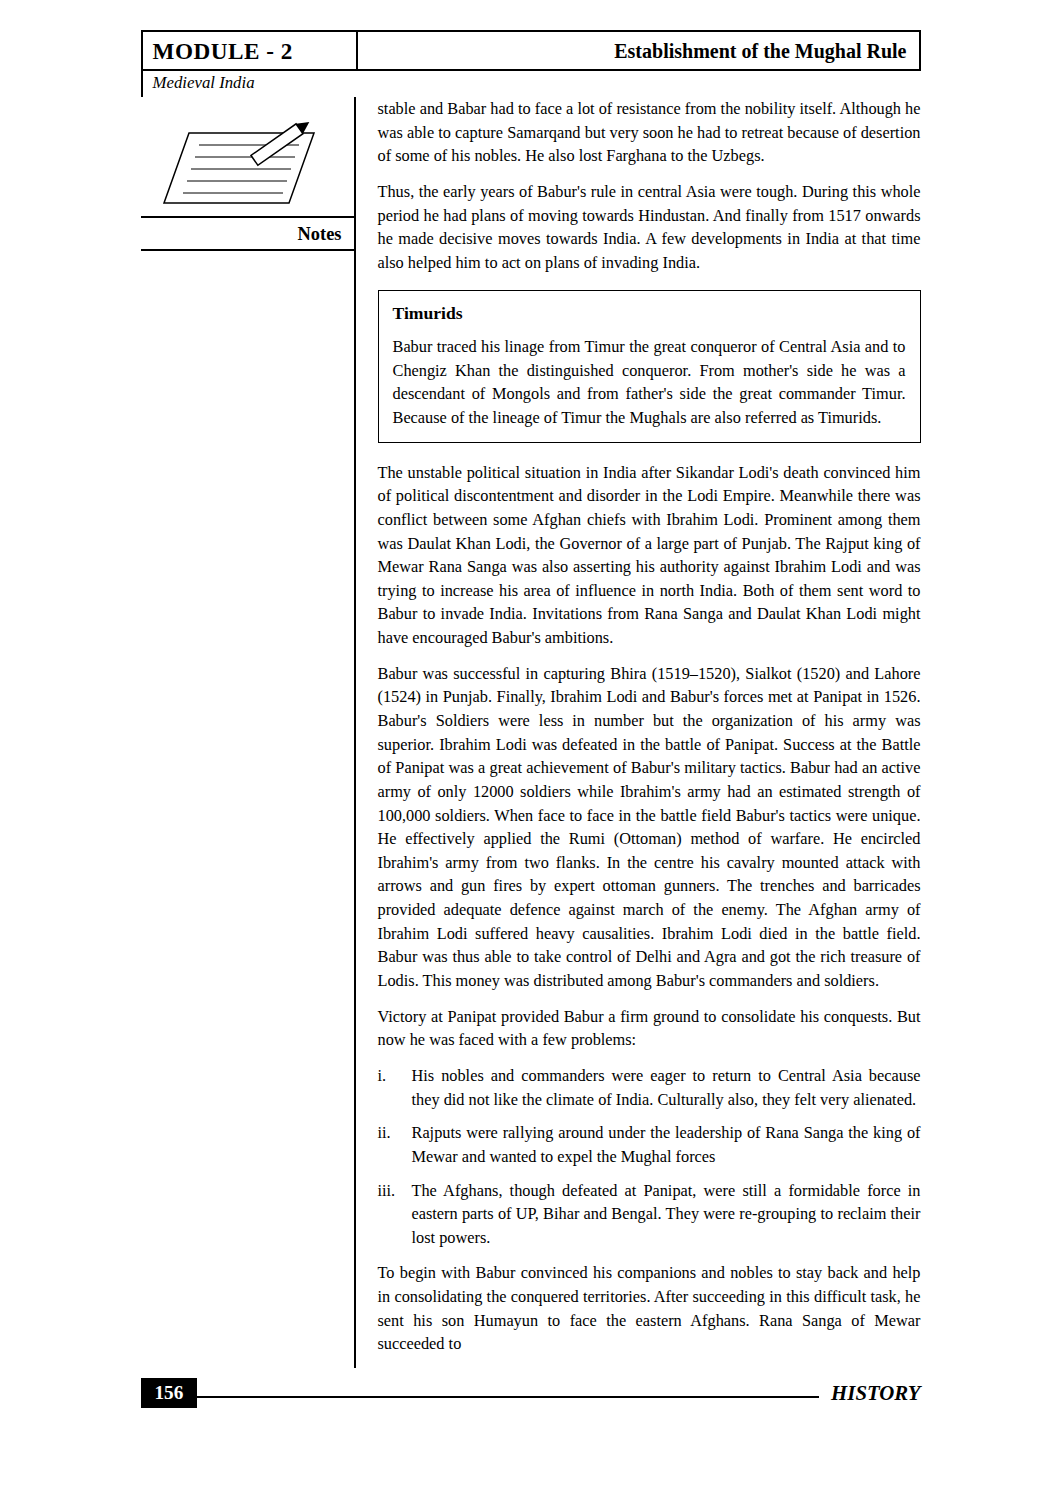MODULE - 2
Medieval India
Establishment of the Mughal Rule
Notes
stable and Babar had to face a lot of resistance from the nobility itself. Although he was able to capture Samarqand but very soon he had to retreat because of desertion of some of his nobles. He also lost Farghana to the Uzbegs.
Thus, the early years of Babur's rule in central Asia were tough. During this whole period he had plans of moving towards Hindustan. And finally from 1517 onwards he made decisive moves towards India. A few developments in India at that time also helped him to act on plans of invading India.
Timurids
Babur traced his linage from Timur the great conqueror of Central Asia and to Chengiz Khan the distinguished conqueror. From mother's side he was a descendant of Mongols and from father's side the great commander Timur. Because of the lineage of Timur the Mughals are also referred as Timurids.
The unstable political situation in India after Sikandar Lodi's death convinced him of political discontentment and disorder in the Lodi Empire. Meanwhile there was conflict between some Afghan chiefs with Ibrahim Lodi. Prominent among them was Daulat Khan Lodi, the Governor of a large part of Punjab. The Rajput king of Mewar Rana Sanga was also asserting his authority against Ibrahim Lodi and was trying to increase his area of influence in north India. Both of them sent word to Babur to invade India. Invitations from Rana Sanga and Daulat Khan Lodi might have encouraged Babur's ambitions.
Babur was successful in capturing Bhira (1519–1520), Sialkot (1520) and Lahore (1524) in Punjab. Finally, Ibrahim Lodi and Babur's forces met at Panipat in 1526. Babur's Soldiers were less in number but the organization of his army was superior. Ibrahim Lodi was defeated in the battle of Panipat. Success at the Battle of Panipat was a great achievement of Babur's military tactics. Babur had an active army of only 12000 soldiers while Ibrahim's army had an estimated strength of 100,000 soldiers. When face to face in the battle field Babur's tactics were unique. He effectively applied the Rumi (Ottoman) method of warfare. He encircled Ibrahim's army from two flanks. In the centre his cavalry mounted attack with arrows and gun fires by expert ottoman gunners. The trenches and barricades provided adequate defence against march of the enemy. The Afghan army of Ibrahim Lodi suffered heavy causalities. Ibrahim Lodi died in the battle field. Babur was thus able to take control of Delhi and Agra and got the rich treasure of Lodis. This money was distributed among Babur's commanders and soldiers.
Victory at Panipat provided Babur a firm ground to consolidate his conquests. But now he was faced with a few problems:
i. His nobles and commanders were eager to return to Central Asia because they did not like the climate of India. Culturally also, they felt very alienated.
ii. Rajputs were rallying around under the leadership of Rana Sanga the king of Mewar and wanted to expel the Mughal forces
iii. The Afghans, though defeated at Panipat, were still a formidable force in eastern parts of UP, Bihar and Bengal. They were re-grouping to reclaim their lost powers.
To begin with Babur convinced his companions and nobles to stay back and help in consolidating the conquered territories. After succeeding in this difficult task, he sent his son Humayun to face the eastern Afghans. Rana Sanga of Mewar succeeded to
156 HISTORY